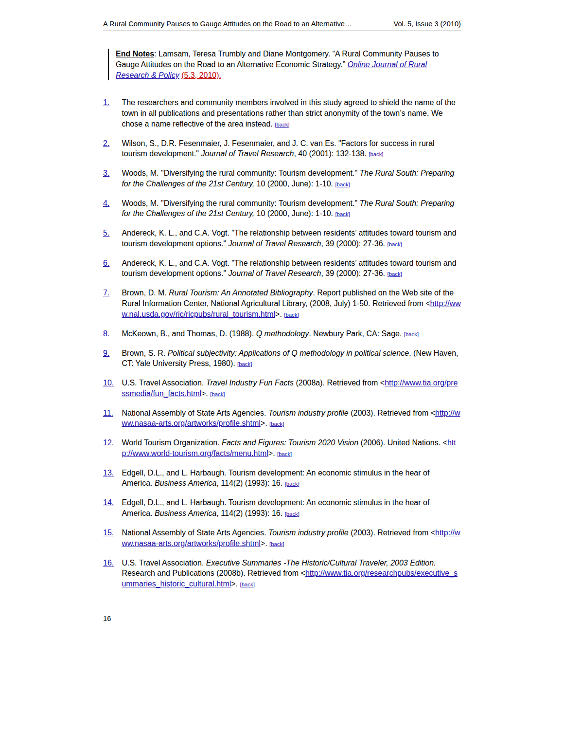A Rural Community Pauses to Gauge Attitudes on the Road to an Alternative… Vol. 5, Issue 3 (2010)
End Notes: Lamsam, Teresa Trumbly and Diane Montgomery. “A Rural Community Pauses to Gauge Attitudes on the Road to an Alternative Economic Strategy.” Online Journal of Rural Research & Policy (5.3, 2010).
The researchers and community members involved in this study agreed to shield the name of the town in all publications and presentations rather than strict anonymity of the town’s name. We chose a name reflective of the area instead. [back]
Wilson, S., D.R. Fesenmaier, J. Fesenmaier, and J. C. van Es. "Factors for success in rural tourism development." Journal of Travel Research, 40 (2001): 132-138. [back]
Woods, M. "Diversifying the rural community: Tourism development." The Rural South: Preparing for the Challenges of the 21st Century, 10 (2000, June): 1-10. [back]
Woods, M. "Diversifying the rural community: Tourism development." The Rural South: Preparing for the Challenges of the 21st Century, 10 (2000, June): 1-10. [back]
Andereck, K. L., and C.A. Vogt. "The relationship between residents’ attitudes toward tourism and tourism development options." Journal of Travel Research, 39 (2000): 27-36. [back]
Andereck, K. L., and C.A. Vogt. "The relationship between residents’ attitudes toward tourism and tourism development options." Journal of Travel Research, 39 (2000): 27-36. [back]
Brown, D. M. Rural Tourism: An Annotated Bibliography. Report published on the Web site of the Rural Information Center, National Agricultural Library, (2008, July) 1-50. Retrieved from <http://www.nal.usda.gov/ric/ricpubs/rural_tourism.html>. [back]
McKeown, B., and Thomas, D. (1988). Q methodology. Newbury Park, CA: Sage. [back]
Brown, S. R. Political subjectivity: Applications of Q methodology in political science. (New Haven, CT: Yale University Press, 1980). [back]
U.S. Travel Association. Travel Industry Fun Facts (2008a). Retrieved from <http://www.tia.org/pressmedia/fun_facts.html>. [back]
National Assembly of State Arts Agencies. Tourism industry profile (2003). Retrieved from <http://www.nasaa-arts.org/artworks/profile.shtml>. [back]
World Tourism Organization. Facts and Figures: Tourism 2020 Vision (2006). United Nations. <http://www.world-tourism.org/facts/menu.html>. [back]
Edgell, D.L., and L. Harbaugh. Tourism development: An economic stimulus in the hear of America. Business America, 114(2) (1993): 16. [back]
Edgell, D.L., and L. Harbaugh. Tourism development: An economic stimulus in the hear of America. Business America, 114(2) (1993): 16. [back]
National Assembly of State Arts Agencies. Tourism industry profile (2003). Retrieved from <http://www.nasaa-arts.org/artworks/profile.shtml>. [back]
U.S. Travel Association. Executive Summaries -The Historic/Cultural Traveler, 2003 Edition. Research and Publications (2008b). Retrieved from <http://www.tia.org/researchpubs/executive_summaries_historic_cultural.html>. [back]
16